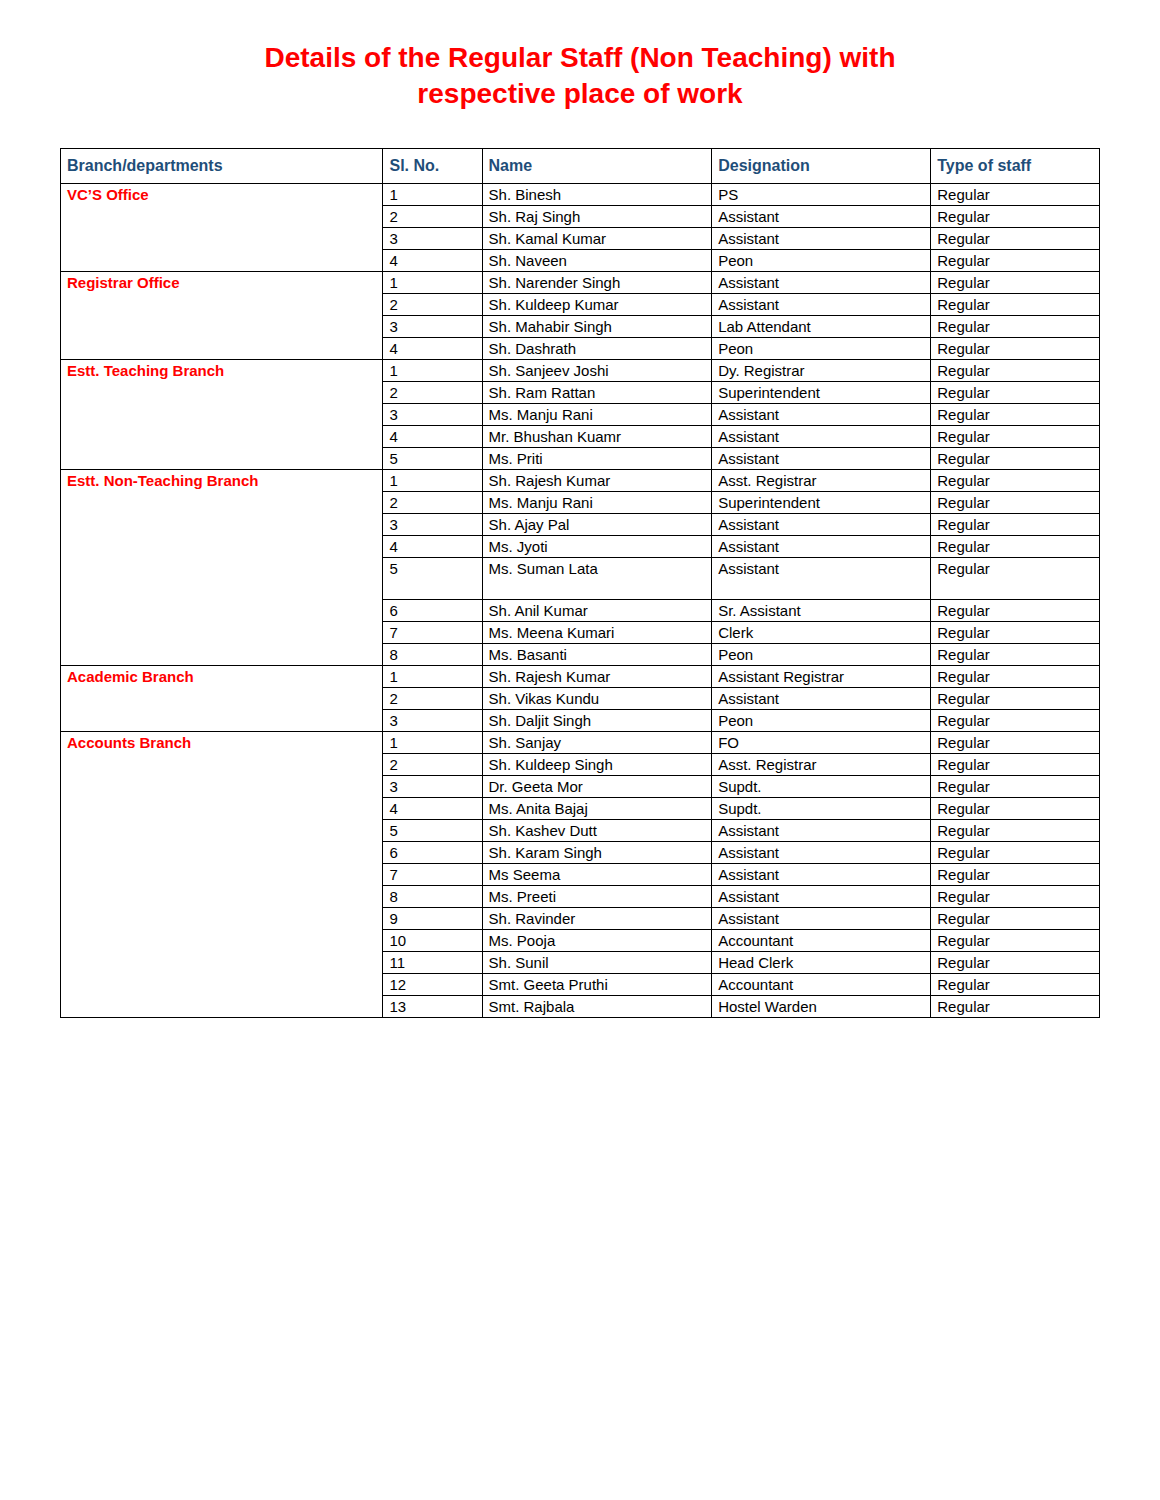Details of the Regular Staff (Non Teaching) with
respective place of work
| Branch/departments | Sl. No. | Name | Designation | Type of staff |
| --- | --- | --- | --- | --- |
| VC’S Office | 1 | Sh. Binesh | PS | Regular |
| 2 | Sh. Raj Singh | Assistant | Regular |
| 3 | Sh. Kamal Kumar | Assistant | Regular |
| 4 | Sh. Naveen | Peon | Regular |
| Registrar Office | 1 | Sh. Narender Singh | Assistant | Regular |
| 2 | Sh. Kuldeep Kumar | Assistant | Regular |
| 3 | Sh. Mahabir Singh | Lab Attendant | Regular |
| 4 | Sh. Dashrath | Peon | Regular |
| Estt. Teaching Branch | 1 | Sh. Sanjeev Joshi | Dy. Registrar | Regular |
| 2 | Sh. Ram Rattan | Superintendent | Regular |
| 3 | Ms. Manju Rani | Assistant | Regular |
| 4 | Mr. Bhushan Kuamr | Assistant | Regular |
| 5 | Ms. Priti | Assistant | Regular |
| Estt. Non-Teaching Branch | 1 | Sh. Rajesh Kumar | Asst. Registrar | Regular |
| 2 | Ms. Manju Rani | Superintendent | Regular |
| 3 | Sh. Ajay Pal | Assistant | Regular |
| 4 | Ms. Jyoti | Assistant | Regular |
| 5 | Ms. Suman Lata | Assistant | Regular |
| 6 | Sh. Anil Kumar | Sr. Assistant | Regular |
| 7 | Ms. Meena Kumari | Clerk | Regular |
| 8 | Ms. Basanti | Peon | Regular |
| Academic Branch | 1 | Sh. Rajesh Kumar | Assistant Registrar | Regular |
| 2 | Sh. Vikas Kundu | Assistant | Regular |
| 3 | Sh. Daljit Singh | Peon | Regular |
| Accounts Branch | 1 | Sh. Sanjay | FO | Regular |
| 2 | Sh. Kuldeep Singh | Asst. Registrar | Regular |
| 3 | Dr. Geeta Mor | Supdt. | Regular |
| 4 | Ms. Anita Bajaj | Supdt. | Regular |
| 5 | Sh. Kashev Dutt | Assistant | Regular |
| 6 | Sh. Karam Singh | Assistant | Regular |
| 7 | Ms Seema | Assistant | Regular |
| 8 | Ms. Preeti | Assistant | Regular |
| 9 | Sh. Ravinder | Assistant | Regular |
| 10 | Ms. Pooja | Accountant | Regular |
| 11 | Sh. Sunil | Head Clerk | Regular |
| 12 | Smt. Geeta Pruthi | Accountant | Regular |
| 13 | Smt. Rajbala | Hostel Warden | Regular |